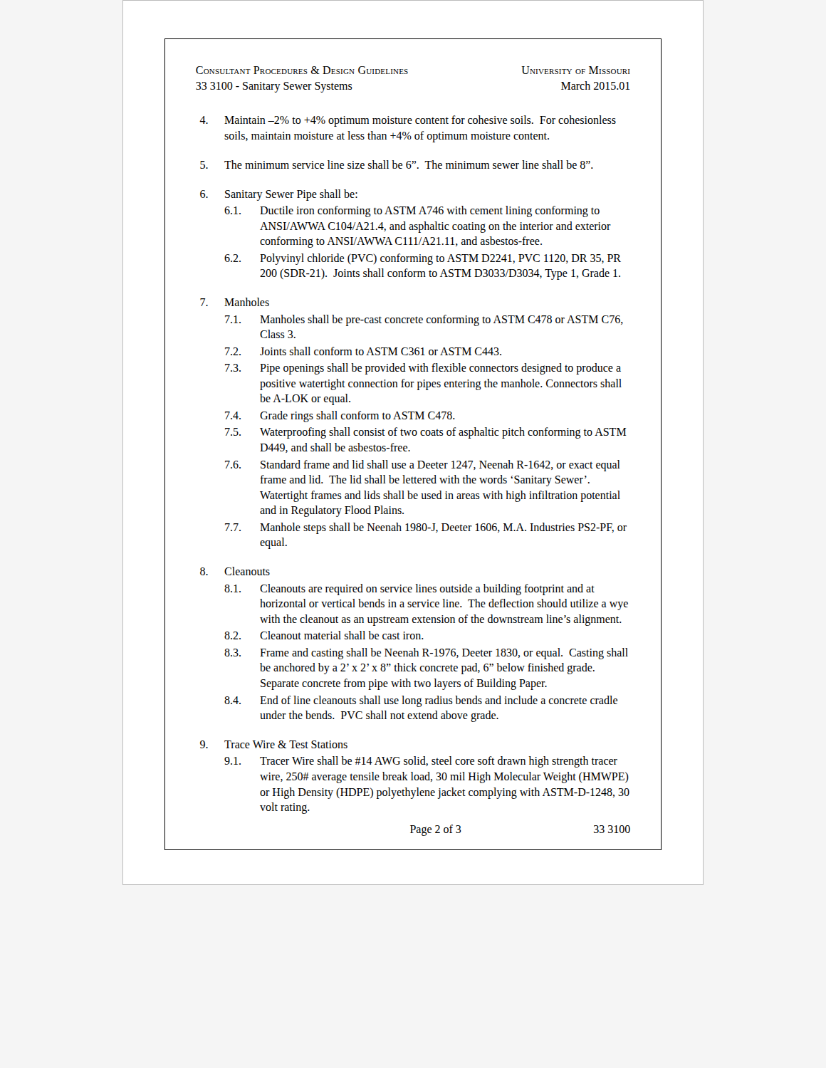Consultant Procedures & Design Guidelines
University of Missouri
33 3100 - Sanitary Sewer Systems
March 2015.01
4. Maintain –2% to +4% optimum moisture content for cohesive soils. For cohesionless soils, maintain moisture at less than +4% of optimum moisture content.
5. The minimum service line size shall be 6”. The minimum sewer line shall be 8”.
6. Sanitary Sewer Pipe shall be:
6.1. Ductile iron conforming to ASTM A746 with cement lining conforming to ANSI/AWWA C104/A21.4, and asphaltic coating on the interior and exterior conforming to ANSI/AWWA C111/A21.11, and asbestos-free.
6.2. Polyvinyl chloride (PVC) conforming to ASTM D2241, PVC 1120, DR 35, PR 200 (SDR-21). Joints shall conform to ASTM D3033/D3034, Type 1, Grade 1.
7. Manholes
7.1. Manholes shall be pre-cast concrete conforming to ASTM C478 or ASTM C76, Class 3.
7.2. Joints shall conform to ASTM C361 or ASTM C443.
7.3. Pipe openings shall be provided with flexible connectors designed to produce a positive watertight connection for pipes entering the manhole. Connectors shall be A-LOK or equal.
7.4. Grade rings shall conform to ASTM C478.
7.5. Waterproofing shall consist of two coats of asphaltic pitch conforming to ASTM D449, and shall be asbestos-free.
7.6. Standard frame and lid shall use a Deeter 1247, Neenah R-1642, or exact equal frame and lid. The lid shall be lettered with the words ‘Sanitary Sewer’. Watertight frames and lids shall be used in areas with high infiltration potential and in Regulatory Flood Plains.
7.7. Manhole steps shall be Neenah 1980-J, Deeter 1606, M.A. Industries PS2-PF, or equal.
8. Cleanouts
8.1. Cleanouts are required on service lines outside a building footprint and at horizontal or vertical bends in a service line. The deflection should utilize a wye with the cleanout as an upstream extension of the downstream line’s alignment.
8.2. Cleanout material shall be cast iron.
8.3. Frame and casting shall be Neenah R-1976, Deeter 1830, or equal. Casting shall be anchored by a 2’ x 2’ x 8” thick concrete pad, 6” below finished grade. Separate concrete from pipe with two layers of Building Paper.
8.4. End of line cleanouts shall use long radius bends and include a concrete cradle under the bends. PVC shall not extend above grade.
9. Trace Wire & Test Stations
9.1. Tracer Wire shall be #14 AWG solid, steel core soft drawn high strength tracer wire, 250# average tensile break load, 30 mil High Molecular Weight (HMWPE) or High Density (HDPE) polyethylene jacket complying with ASTM-D-1248, 30 volt rating.
Page 2 of 3
33 3100